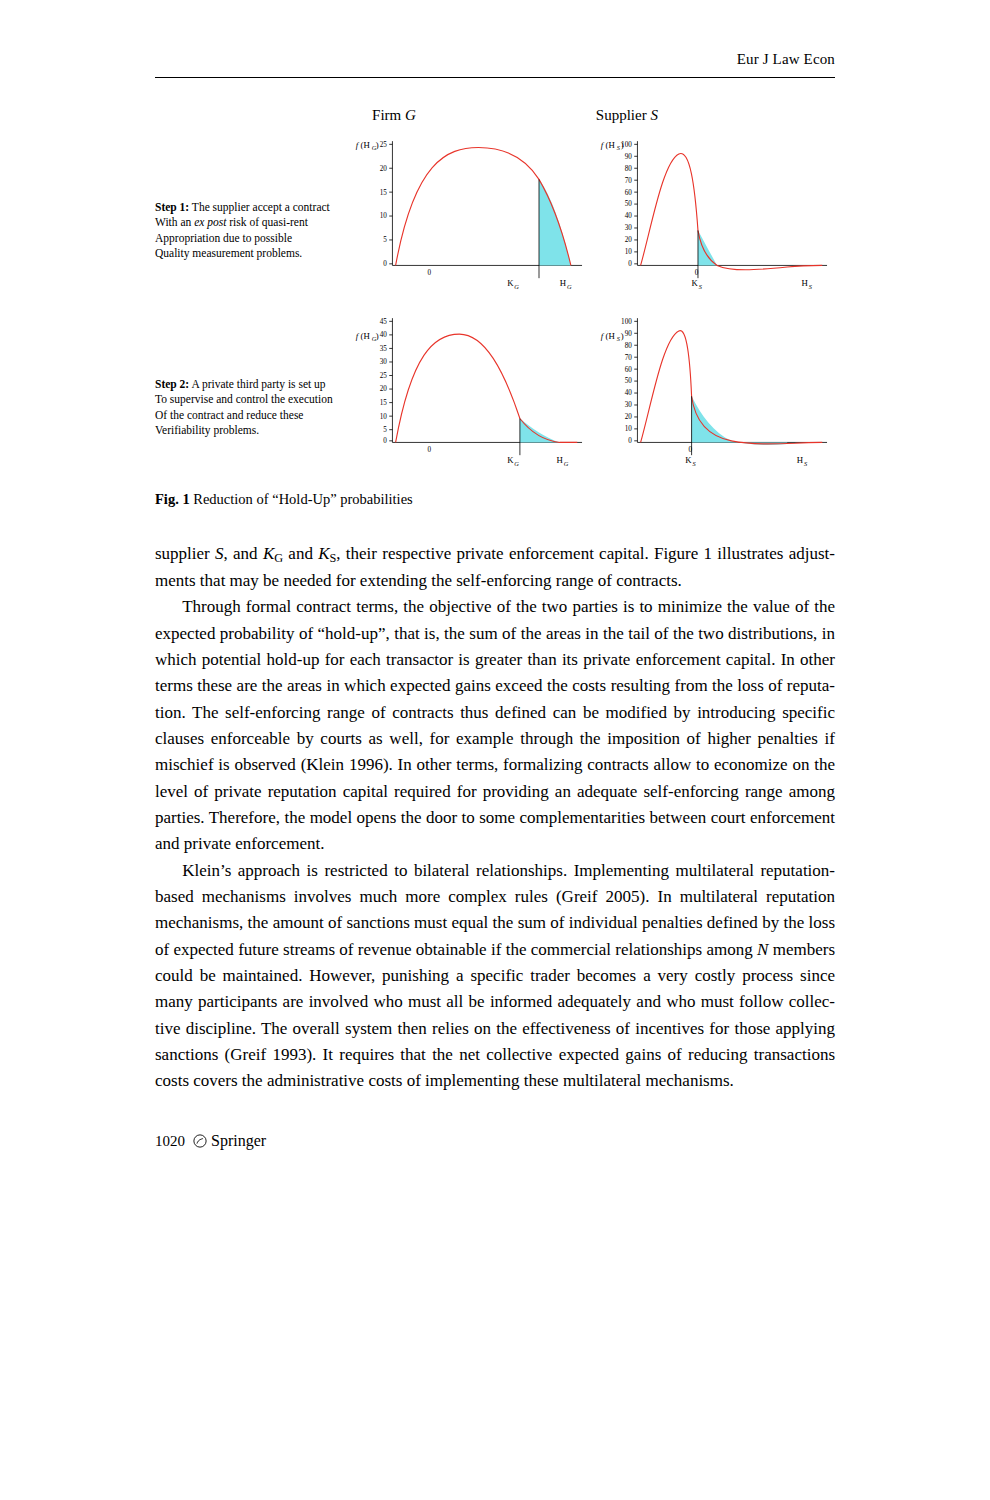Eur J Law Econ
Firm G Supplier S
Step 1: The supplier accept a contract
With an ex post risk of quasi-rent
Appropriation due to possible
Quality measurement problems.
25 20 15 10 5 0 f (H G ) 0 K G H G
100 90 80 70 60 50 40 30 20 10 0 f (H S ) 0 K S H S
Step 2: A private third party is set up
To supervise and control the execution
Of the contract and reduce these
Verifiability problems.
45 40 35 30 25 20 15 10 5 0 f (H G ) 0 K G H G
100 90 80 70 60 50 40 30 20 10 0 f (H S ) 0 K S H S
Fig. 1 Reduction of “Hold-Up” probabilities
supplier S, and KG and KS, their respective private enforcement capital. Figure 1 illustrates adjustments that may be needed for extending the self-enforcing range of contracts.
Through formal contract terms, the objective of the two parties is to minimize the value of the expected probability of “hold-up”, that is, the sum of the areas in the tail of the two distributions, in which potential hold-up for each transactor is greater than its private enforcement capital. In other terms these are the areas in which expected gains exceed the costs resulting from the loss of reputation. The self-enforcing range of contracts thus defined can be modified by introducing specific clauses enforceable by courts as well, for example through the imposition of higher penalties if mischief is observed (Klein 1996). In other terms, formalizing contracts allow to economize on the level of private reputation capital required for providing an adequate self-enforcing range among parties. Therefore, the model opens the door to some complementarities between court enforcement and private enforcement.
Klein’s approach is restricted to bilateral relationships. Implementing multilateral reputation-based mechanisms involves much more complex rules (Greif 2005). In multilateral reputation mechanisms, the amount of sanctions must equal the sum of individual penalties defined by the loss of expected future streams of revenue obtainable if the commercial relationships among N members could be maintained. However, punishing a specific trader becomes a very costly process since many participants are involved who must all be informed adequately and who must follow collective discipline. The overall system then relies on the effectiveness of incentives for those applying sanctions (Greif 1993). It requires that the net collective expected gains of reducing transactions costs covers the administrative costs of implementing these multilateral mechanisms.
1020 Springer